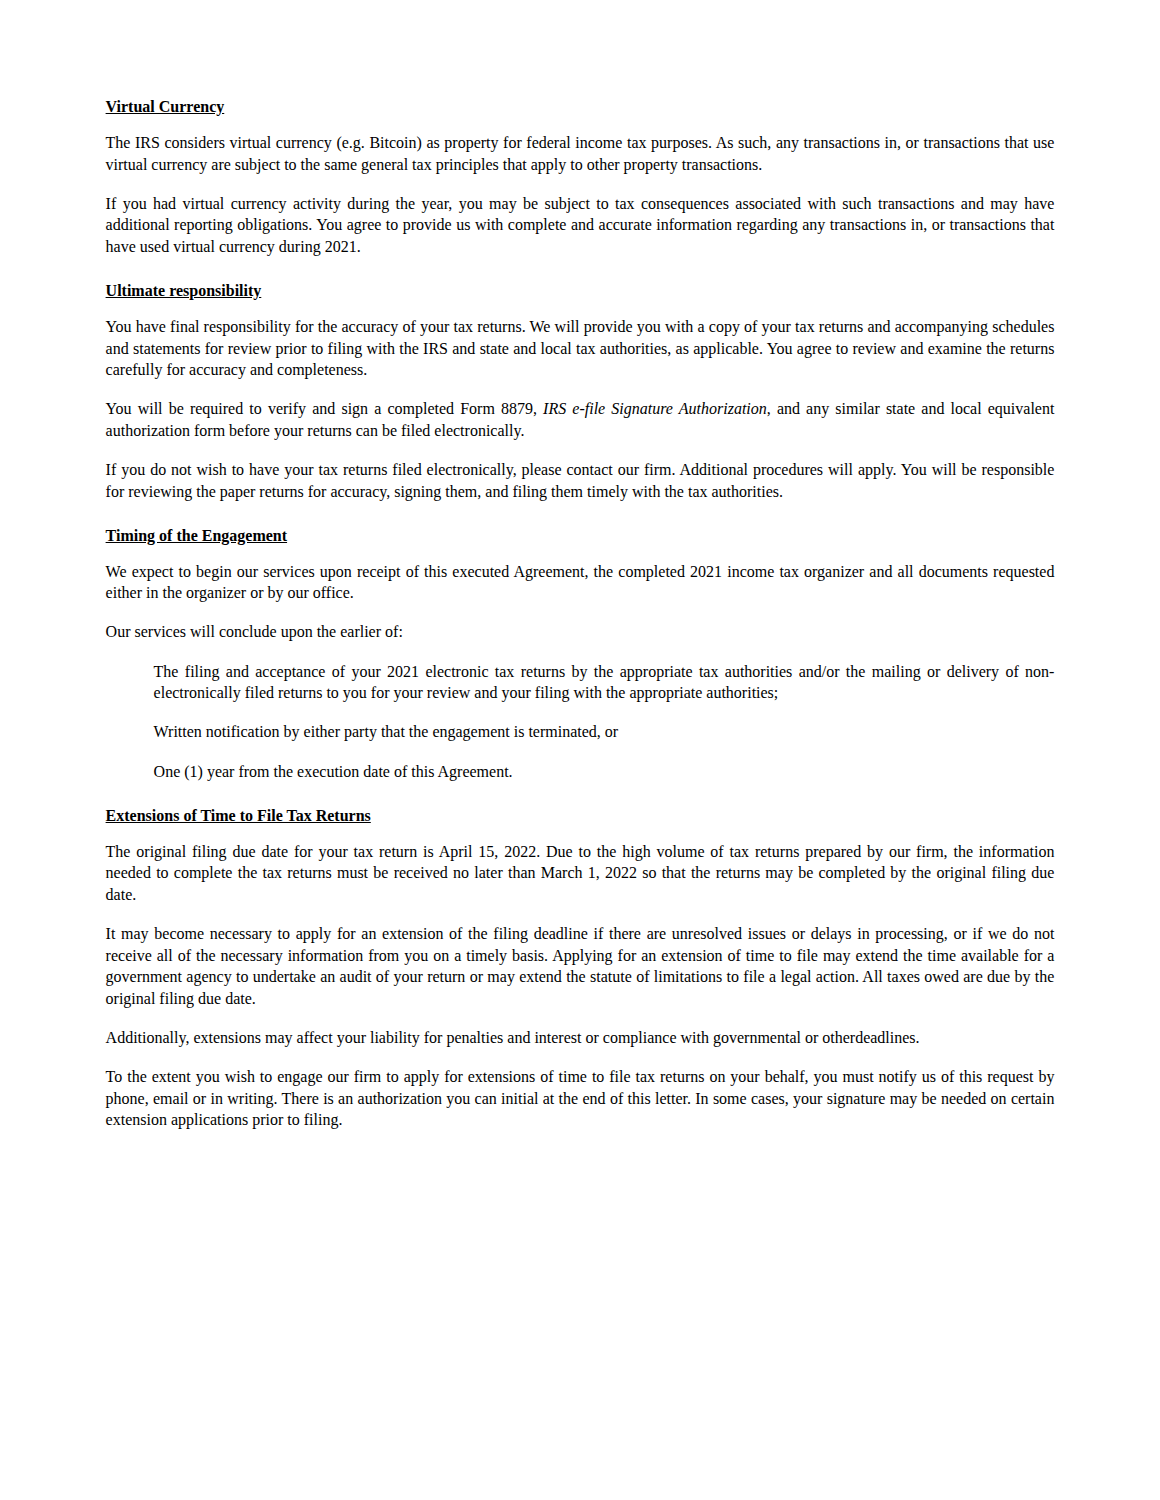Virtual Currency
The IRS considers virtual currency (e.g. Bitcoin) as property for federal income tax purposes. As such, any transactions in, or transactions that use virtual currency are subject to the same general tax principles that apply to other property transactions.
If you had virtual currency activity during the year, you may be subject to tax consequences associated with such transactions and may have additional reporting obligations. You agree to provide us with complete and accurate information regarding any transactions in, or transactions that have used virtual currency during 2021.
Ultimate responsibility
You have final responsibility for the accuracy of your tax returns. We will provide you with a copy of your tax returns and accompanying schedules and statements for review prior to filing with the IRS and state and local tax authorities, as applicable. You agree to review and examine the returns carefully for accuracy and completeness.
You will be required to verify and sign a completed Form 8879, IRS e-file Signature Authorization, and any similar state and local equivalent authorization form before your returns can be filed electronically.
If you do not wish to have your tax returns filed electronically, please contact our firm. Additional procedures will apply. You will be responsible for reviewing the paper returns for accuracy, signing them, and filing them timely with the tax authorities.
Timing of the Engagement
We expect to begin our services upon receipt of this executed Agreement, the completed 2021 income tax organizer and all documents requested either in the organizer or by our office.
Our services will conclude upon the earlier of:
The filing and acceptance of your 2021 electronic tax returns by the appropriate tax authorities and/or the mailing or delivery of non-electronically filed returns to you for your review and your filing with the appropriate authorities;
Written notification by either party that the engagement is terminated, or
One (1) year from the execution date of this Agreement.
Extensions of Time to File Tax Returns
The original filing due date for your tax return is April 15, 2022. Due to the high volume of tax returns prepared by our firm, the information needed to complete the tax returns must be received no later than March 1, 2022 so that the returns may be completed by the original filing due date.
It may become necessary to apply for an extension of the filing deadline if there are unresolved issues or delays in processing, or if we do not receive all of the necessary information from you on a timely basis. Applying for an extension of time to file may extend the time available for a government agency to undertake an audit of your return or may extend the statute of limitations to file a legal action. All taxes owed are due by the original filing due date.
Additionally, extensions may affect your liability for penalties and interest or compliance with governmental or otherdeadlines.
To the extent you wish to engage our firm to apply for extensions of time to file tax returns on your behalf, you must notify us of this request by phone, email or in writing. There is an authorization you can initial at the end of this letter. In some cases, your signature may be needed on certain extension applications prior to filing.